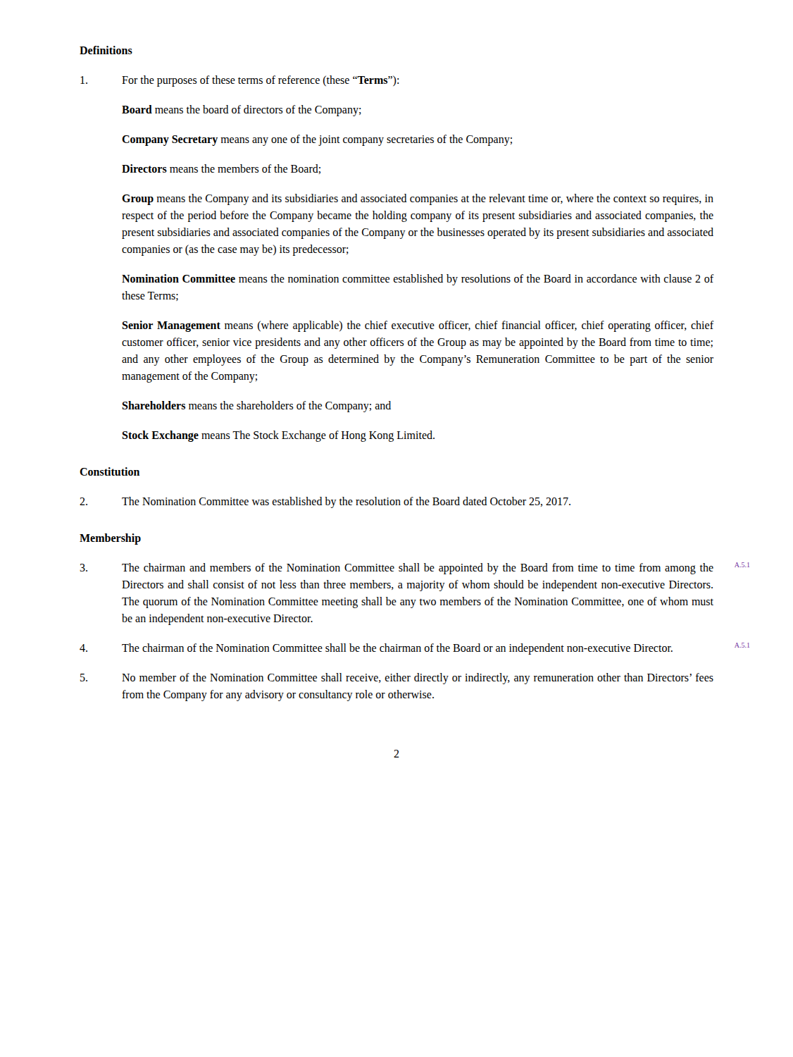Definitions
1.
For the purposes of these terms of reference (these “Terms”):
Board means the board of directors of the Company;
Company Secretary means any one of the joint company secretaries of the Company;
Directors means the members of the Board;
Group means the Company and its subsidiaries and associated companies at the relevant time or, where the context so requires, in respect of the period before the Company became the holding company of its present subsidiaries and associated companies, the present subsidiaries and associated companies of the Company or the businesses operated by its present subsidiaries and associated companies or (as the case may be) its predecessor;
Nomination Committee means the nomination committee established by resolutions of the Board in accordance with clause 2 of these Terms;
Senior Management means (where applicable) the chief executive officer, chief financial officer, chief operating officer, chief customer officer, senior vice presidents and any other officers of the Group as may be appointed by the Board from time to time; and any other employees of the Group as determined by the Company’s Remuneration Committee to be part of the senior management of the Company;
Shareholders means the shareholders of the Company; and
Stock Exchange means The Stock Exchange of Hong Kong Limited.
Constitution
2.
The Nomination Committee was established by the resolution of the Board dated October 25, 2017.
Membership
3.
The chairman and members of the Nomination Committee shall be appointed by the Board from time to time from among the Directors and shall consist of not less than three members, a majority of whom should be independent non-executive Directors. The quorum of the Nomination Committee meeting shall be any two members of the Nomination Committee, one of whom must be an independent non-executive Director.A.5.1
4.
The chairman of the Nomination Committee shall be the chairman of the Board or an independent non-executive Director.A.5.1
5.
No member of the Nomination Committee shall receive, either directly or indirectly, any remuneration other than Directors’ fees from the Company for any advisory or consultancy role or otherwise.
2